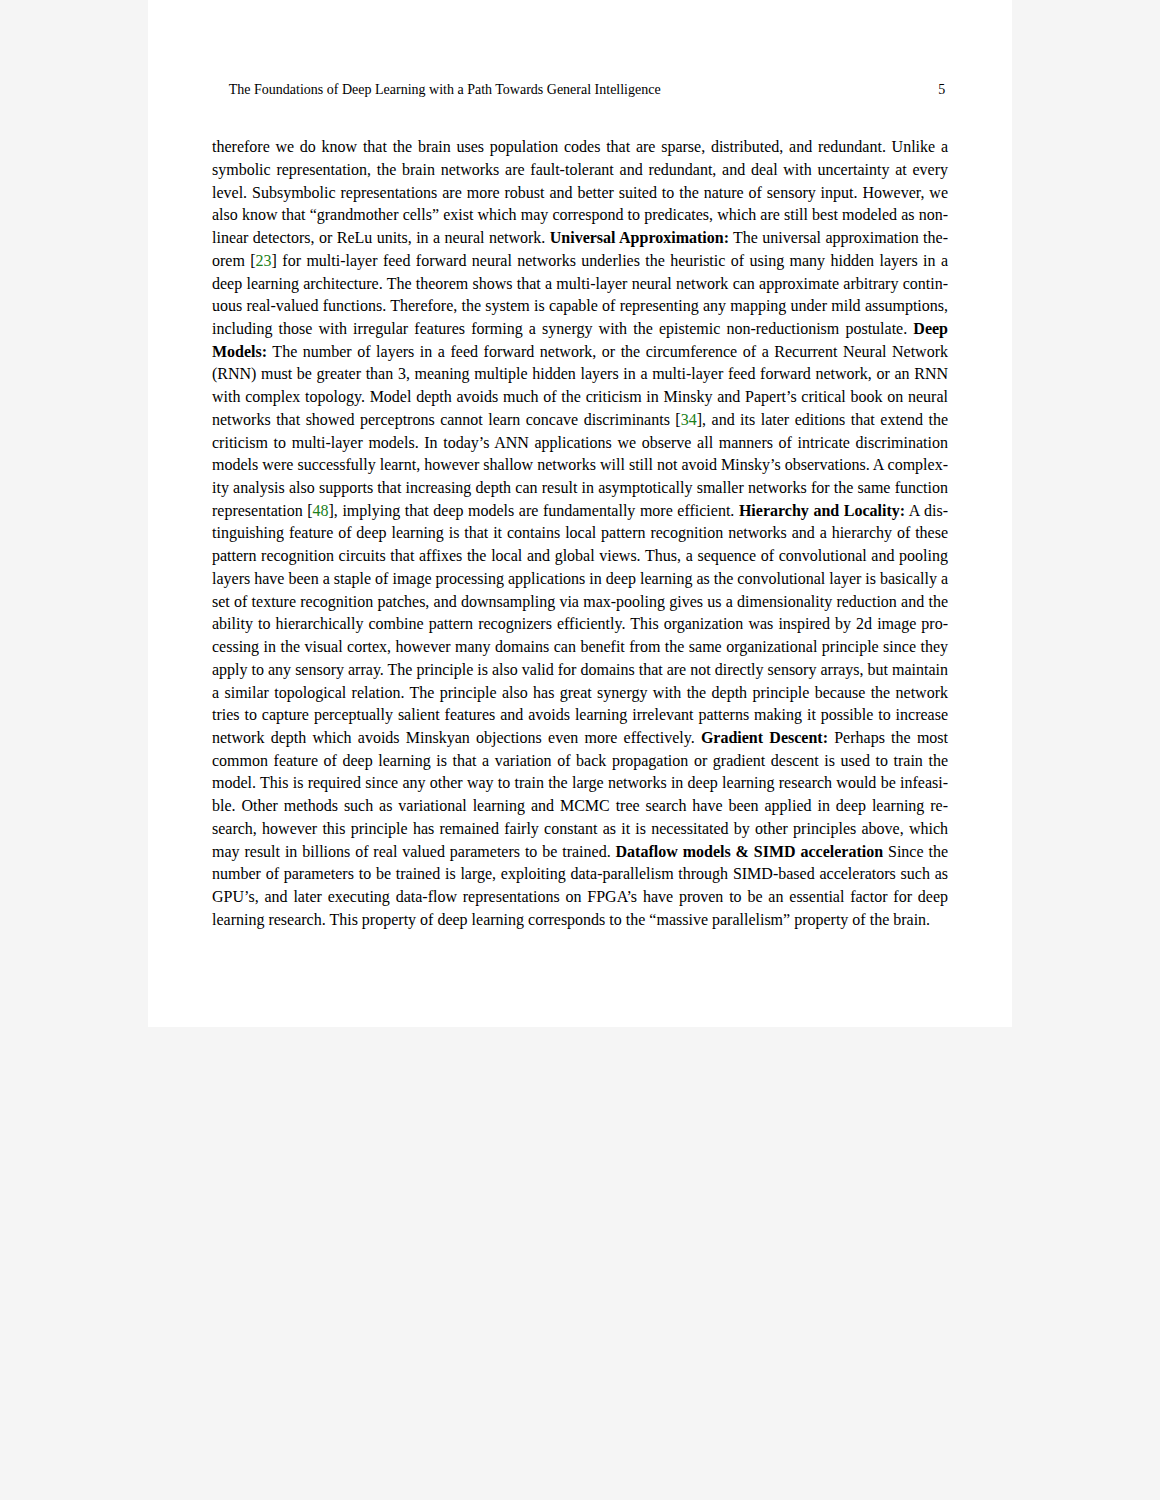The Foundations of Deep Learning with a Path Towards General Intelligence 5
therefore we do know that the brain uses population codes that are sparse, distributed, and redundant. Unlike a symbolic representation, the brain networks are fault-tolerant and redundant, and deal with uncertainty at every level. Subsymbolic representations are more robust and better suited to the nature of sensory input. However, we also know that “grandmother cells” exist which may correspond to predicates, which are still best modeled as non-linear detectors, or ReLu units, in a neural network. Universal Approximation: The universal approximation theorem [23] for multi-layer feed forward neural networks underlies the heuristic of using many hidden layers in a deep learning architecture. The theorem shows that a multi-layer neural network can approximate arbitrary continuous real-valued functions. Therefore, the system is capable of representing any mapping under mild assumptions, including those with irregular features forming a synergy with the epistemic non-reductionism postulate. Deep Models: The number of layers in a feed forward network, or the circumference of a Recurrent Neural Network (RNN) must be greater than 3, meaning multiple hidden layers in a multi-layer feed forward network, or an RNN with complex topology. Model depth avoids much of the criticism in Minsky and Papert’s critical book on neural networks that showed perceptrons cannot learn concave discriminants [34], and its later editions that extend the criticism to multi-layer models. In today’s ANN applications we observe all manners of intricate discrimination models were successfully learnt, however shallow networks will still not avoid Minsky’s observations. A complexity analysis also supports that increasing depth can result in asymptotically smaller networks for the same function representation [48], implying that deep models are fundamentally more efficient. Hierarchy and Locality: A distinguishing feature of deep learning is that it contains local pattern recognition networks and a hierarchy of these pattern recognition circuits that affixes the local and global views. Thus, a sequence of convolutional and pooling layers have been a staple of image processing applications in deep learning as the convolutional layer is basically a set of texture recognition patches, and downsampling via max-pooling gives us a dimensionality reduction and the ability to hierarchically combine pattern recognizers efficiently. This organization was inspired by 2d image processing in the visual cortex, however many domains can benefit from the same organizational principle since they apply to any sensory array. The principle is also valid for domains that are not directly sensory arrays, but maintain a similar topological relation. The principle also has great synergy with the depth principle because the network tries to capture perceptually salient features and avoids learning irrelevant patterns making it possible to increase network depth which avoids Minskyan objections even more effectively. Gradient Descent: Perhaps the most common feature of deep learning is that a variation of back propagation or gradient descent is used to train the model. This is required since any other way to train the large networks in deep learning research would be infeasible. Other methods such as variational learning and MCMC tree search have been applied in deep learning research, however this principle has remained fairly constant as it is necessitated by other principles above, which may result in billions of real valued parameters to be trained. Dataflow models & SIMD acceleration Since the number of parameters to be trained is large, exploiting data-parallelism through SIMD-based accelerators such as GPU’s, and later executing data-flow representations on FPGA’s have proven to be an essential factor for deep learning research. This property of deep learning corresponds to the “massive parallelism” property of the brain.